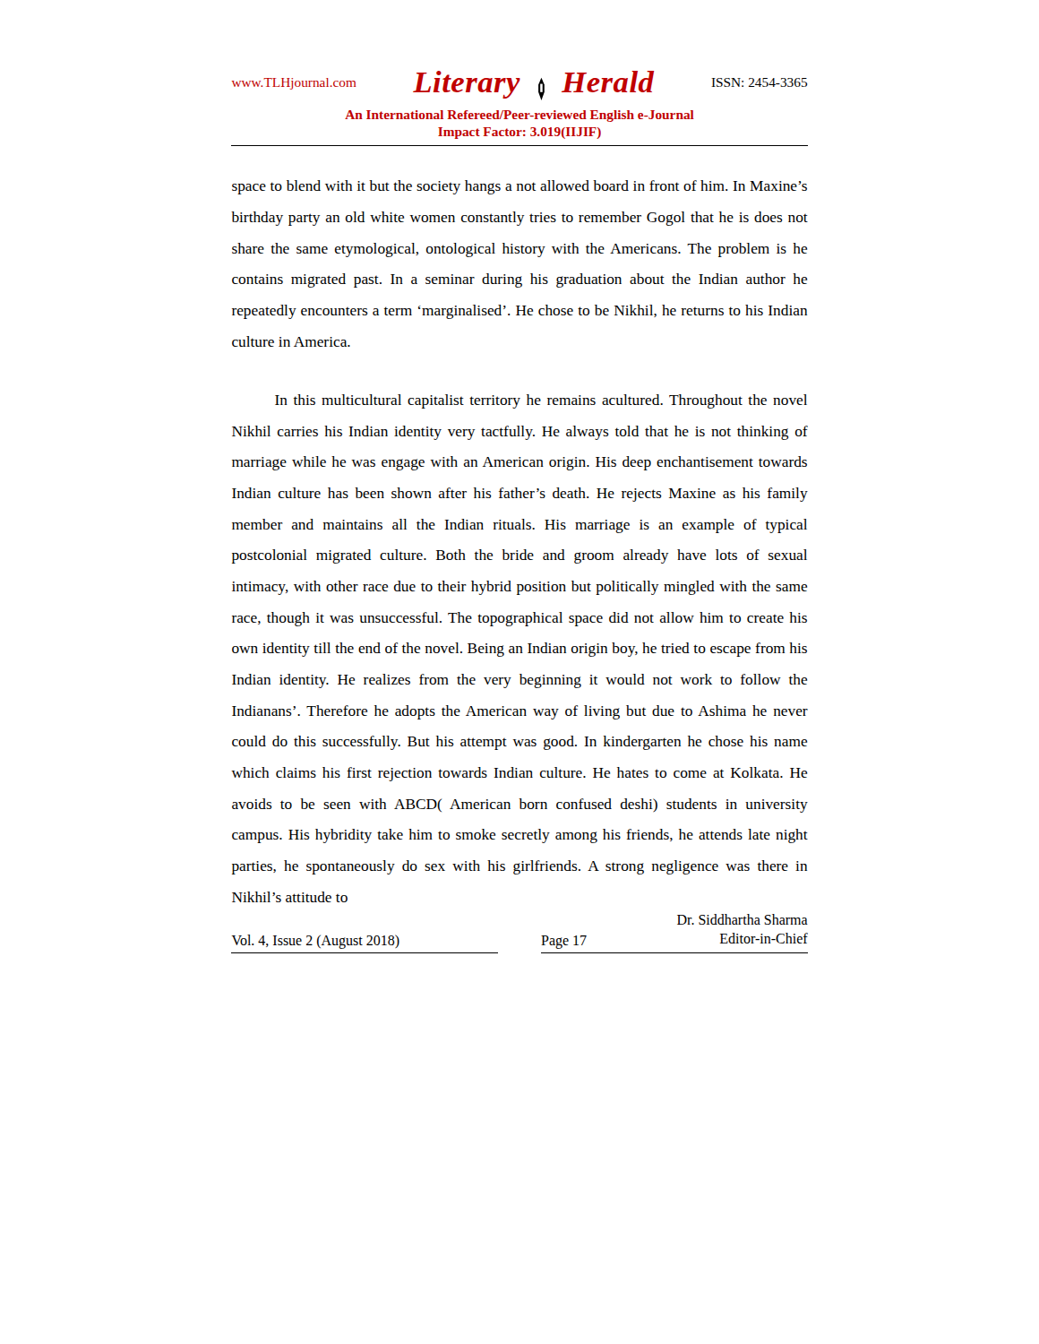www.TLHjournal.com
Literary Herald
ISSN: 2454-3365
An International Refereed/Peer-reviewed English e-Journal
Impact Factor: 3.019(IIJIF)
space to blend with it but the society hangs a not allowed board in front of him. In Maxine’s birthday party an old white women constantly tries to remember Gogol that he is does not share the same etymological, ontological history with the Americans. The problem is he contains migrated past. In a seminar during his graduation about the Indian author he repeatedly encounters a term ‘marginalised’. He chose to be Nikhil, he returns to his Indian culture in America.
In this multicultural capitalist territory he remains acultured. Throughout the novel Nikhil carries his Indian identity very tactfully. He always told that he is not thinking of marriage while he was engage with an American origin. His deep enchantisement towards Indian culture has been shown after his father’s death. He rejects Maxine as his family member and maintains all the Indian rituals. His marriage is an example of typical postcolonial migrated culture. Both the bride and groom already have lots of sexual intimacy, with other race due to their hybrid position but politically mingled with the same race, though it was unsuccessful. The topographical space did not allow him to create his own identity till the end of the novel. Being an Indian origin boy, he tried to escape from his Indian identity. He realizes from the very beginning it would not work to follow the Indianans’. Therefore he adopts the American way of living but due to Ashima he never could do this successfully. But his attempt was good. In kindergarten he chose his name which claims his first rejection towards Indian culture. He hates to come at Kolkata. He avoids to be seen with ABCD( American born confused deshi) students in university campus. His hybridity take him to smoke secretly among his friends, he attends late night parties, he spontaneously do sex with his girlfriends. A strong negligence was there in Nikhil’s attitude to
Vol. 4, Issue 2 (August 2018)
Page 17
Dr. Siddhartha Sharma
Editor-in-Chief